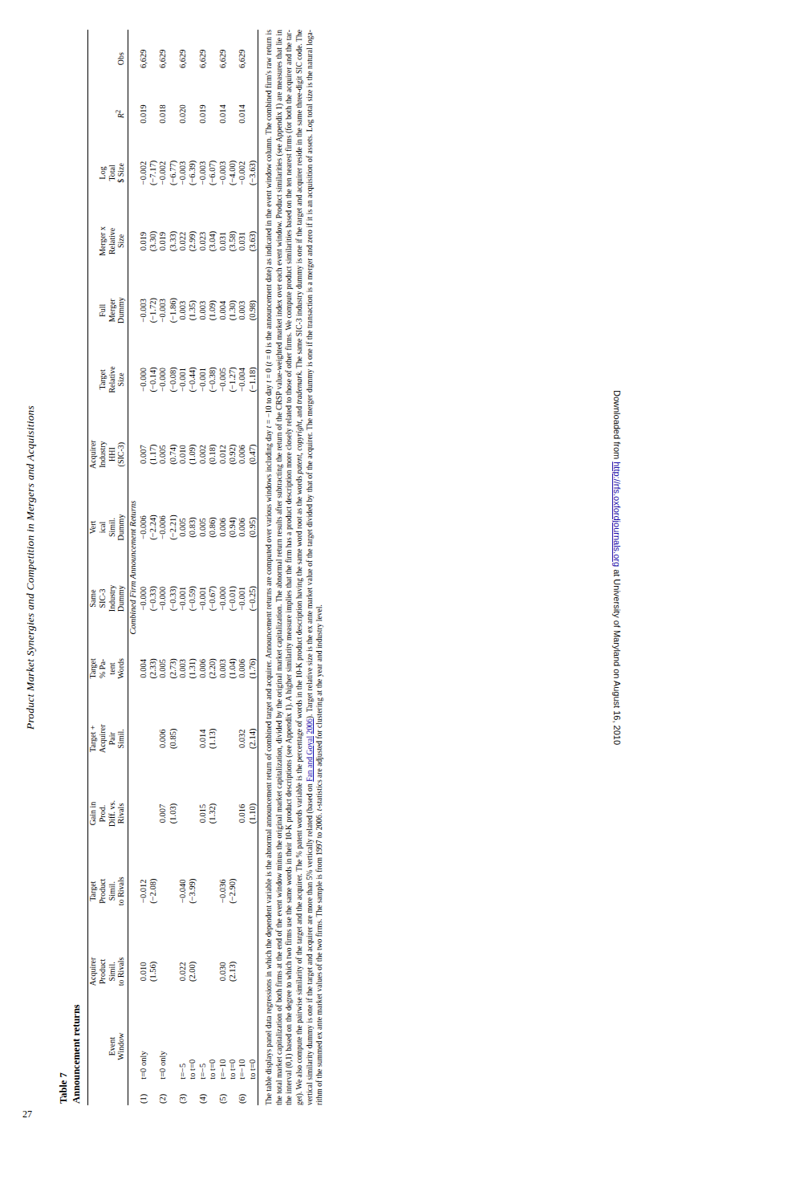Product Market Synergies and Competition in Mergers and Acquisitions
Table 7
Announcement returns
| | Event Window | Acquirer Product Simil. to Rivals | Target Product Simil. to Rivals | Gain in Prod. Diff. vs. Rivals | Target + Acquirer Pair Simil. | Target % Pa- tent Words | Same SIC-3 Industry Dummy | Vert ical Simil. Dummy | Acquirer Industry HHI (SIC-3) | Target Relative Size | Full Merger Dummy | Merger x Relative Size | Log Total $ Size | R 2 | Obs |
| --- | --- | --- | --- | --- | --- | --- | --- | --- | --- | --- | --- | --- | --- | --- | --- |
| Combined Firm Announcement Returns |
| (1) | t=0 only | 0.010 | −0.012 | | | 0.004 | −0.000 | −0.006 | 0.007 | −0.000 | −0.003 | 0.019 | −0.002 | 0.019 | 6,629 |
| | | (1.56) | (−2.08) | | | (2.33) | (−0.33) | (−2.24) | (1.17) | (−0.14) | (−1.72) | (3.30) | (−7.17) | | |
| (2) | t=0 only | | | 0.007 | 0.006 | 0.005 | −0.000 | −0.006 | 0.005 | −0.000 | −0.003 | 0.019 | −0.002 | 0.018 | 6,629 |
| | | | | (1.03) | (0.85) | (2.73) | (−0.33) | (−2.21) | (0.74) | (−0.08) | (−1.86) | (3.33) | (−6.77) | | |
| (3) | t=−5 | 0.022 | −0.040 | | | 0.003 | −0.001 | 0.005 | 0.010 | −0.001 | 0.003 | 0.022 | −0.003 | 0.020 | 6,629 |
| | to t=0 | (2.00) | (−3.99) | | | (1.31) | (−0.59) | (0.83) | (1.09) | (−0.44) | (1.35) | (2.99) | (−6.39) | | |
| (4) | t=−5 | | | 0.015 | 0.014 | 0.006 | −0.001 | 0.005 | 0.002 | −0.001 | 0.003 | 0.023 | −0.003 | 0.019 | 6,629 |
| | to t=0 | | | (1.32) | (1.13) | (2.20) | (−0.67) | (0.86) | (0.18) | (−0.38) | (1.09) | (3.04) | (−6.07) | | |
| (5) | t=−10 | 0.030 | −0.036 | | | 0.003 | −0.000 | 0.006 | 0.012 | −0.005 | 0.004 | 0.031 | −0.003 | 0.014 | 6,629 |
| | to t=0 | (2.13) | (−2.90) | | | (1.04) | (−0.01) | (0.94) | (0.92) | (−1.27) | (1.30) | (3.58) | (−4.00) | | |
| (6) | t=−10 | | | 0.016 | 0.032 | 0.006 | −0.001 | 0.006 | 0.006 | −0.004 | 0.003 | 0.031 | −0.002 | 0.014 | 6,629 |
| | to t=0 | | | (1.10) | (2.14) | (1.76) | (−0.25) | (0.95) | (0.47) | (−1.18) | (0.98) | (3.63) | (−3.63) | | |
The table displays panel data regressions in which the dependent variable is the abnormal announcement return of combined target and acquirer. Announcement returns are computed over various windows including day t = −10 to day t = 0 (t = 0 is the announcement date) as indicated in the event window column. The combined firm's raw return is the total market capitalization of both firms at the end of the event window minus the original market capitalization, divided by the original market capitalization. The abnormal return results after subtracting the return of the CRSP value-weighted market index over each event window. Product similarities (see Appendix 1) are measures that lie in the interval (0,1) based on the degree to which two firms use the same words in their 10-K product descriptions (see Appendix 1). A higher similarity measure implies that the firm has a product description more closely related to those of other firms. We compute product similarities based on the ten nearest firms (for both the acquirer and the target). We also compute the pairwise similarity of the target and the acquirer. The % patent words variable is the percentage of words in the 10-K product description having the same word root as the words patent, copyright, and trademark. The same SIC-3 industry dummy is one if the target and acquirer reside in the same three-digit SIC code. The vertical similarity dummy is one if the target and acquirer are more than 5% vertically related (based on Fan and Goyal 2006). Target relative size is the ex ante market value of the target divided by that of the acquirer. The merger dummy is one if the transaction is a merger and zero if it is an acquisition of assets. Log total size is the natural logarithm of the summed ex ante market values of the two firms. The sample is from 1997 to 2006. t-statistics are adjusted for clustering at the year and industry level.
27
Downloaded from http://rfs.oxfordjournals.org at University of Maryland on August 16, 2010